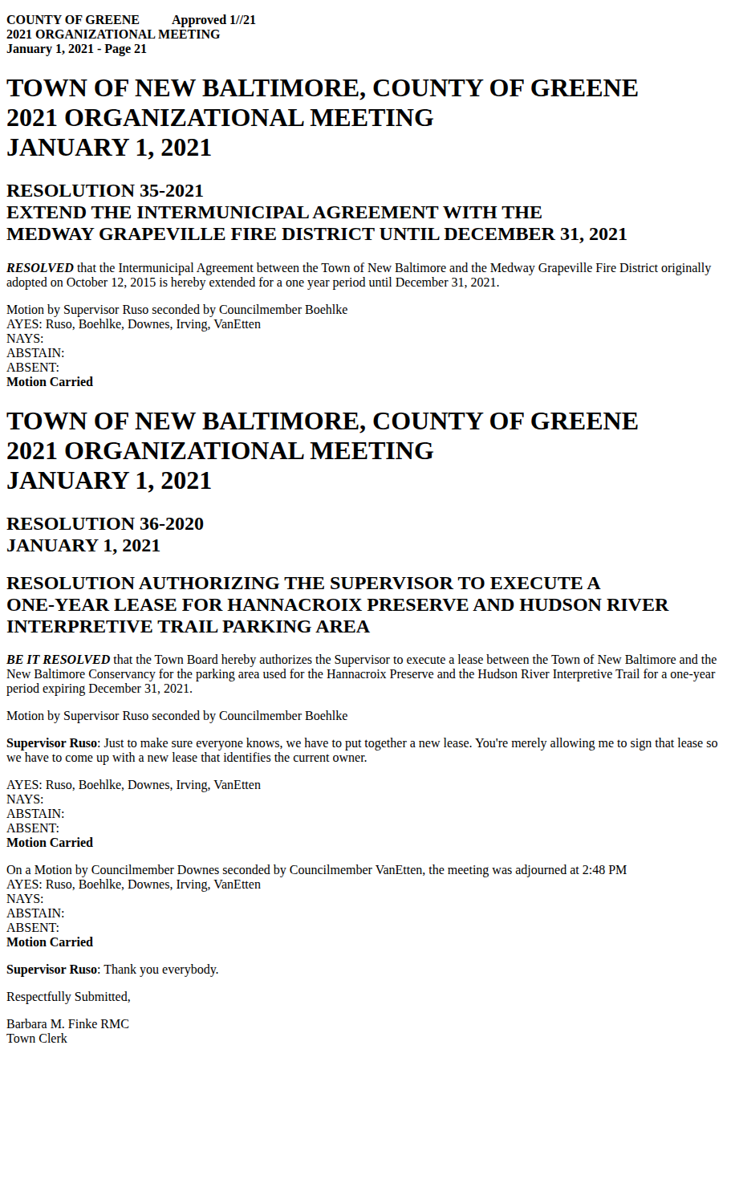COUNTY OF GREENE Approved 1//21
2021 ORGANIZATIONAL MEETING
January 1, 2021 - Page 21
TOWN OF NEW BALTIMORE, COUNTY OF GREENE
2021 ORGANIZATIONAL MEETING
JANUARY 1, 2021
RESOLUTION 35-2021
EXTEND THE INTERMUNICIPAL AGREEMENT WITH THE
MEDWAY GRAPEVILLE FIRE DISTRICT UNTIL DECEMBER 31, 2021
RESOLVED that the Intermunicipal Agreement between the Town of New Baltimore and the Medway Grapeville Fire District originally adopted on October 12, 2015 is hereby extended for a one year period until December 31, 2021.
Motion by Supervisor Ruso seconded by Councilmember Boehlke
AYES: Ruso, Boehlke, Downes, Irving, VanEtten
NAYS:
ABSTAIN:
ABSENT:
Motion Carried
TOWN OF NEW BALTIMORE, COUNTY OF GREENE
2021 ORGANIZATIONAL MEETING
JANUARY 1, 2021
RESOLUTION 36-2020
JANUARY 1, 2021
RESOLUTION AUTHORIZING THE SUPERVISOR TO EXECUTE A
ONE-YEAR LEASE FOR HANNACROIX PRESERVE AND HUDSON RIVER
INTERPRETIVE TRAIL PARKING AREA
BE IT RESOLVED that the Town Board hereby authorizes the Supervisor to execute a lease between the Town of New Baltimore and the New Baltimore Conservancy for the parking area used for the Hannacroix Preserve and the Hudson River Interpretive Trail for a one-year period expiring December 31, 2021.
Motion by Supervisor Ruso seconded by Councilmember Boehlke
Supervisor Ruso: Just to make sure everyone knows, we have to put together a new lease. You're merely allowing me to sign that lease so we have to come up with a new lease that identifies the current owner.
AYES: Ruso, Boehlke, Downes, Irving, VanEtten
NAYS:
ABSTAIN:
ABSENT:
Motion Carried
On a Motion by Councilmember Downes seconded by Councilmember VanEtten, the meeting was adjourned at 2:48 PM
AYES: Ruso, Boehlke, Downes, Irving, VanEtten
NAYS:
ABSTAIN:
ABSENT:
Motion Carried
Supervisor Ruso: Thank you everybody.
Respectfully Submitted,
Barbara M. Finke RMC
Town Clerk